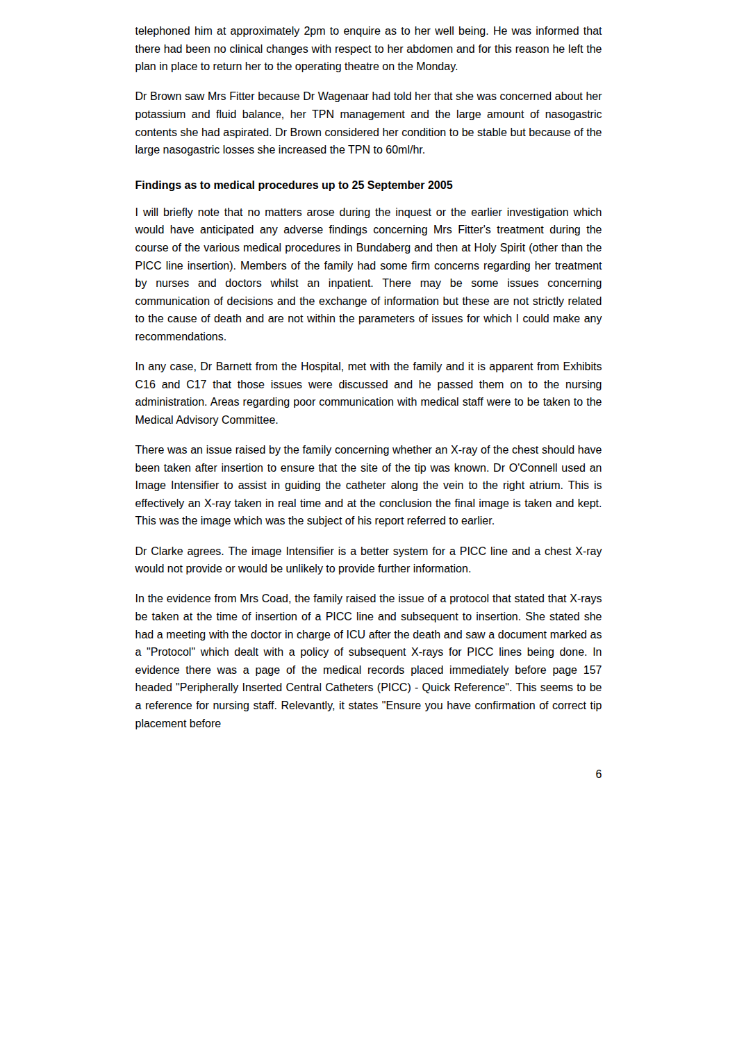telephoned him at approximately 2pm to enquire as to her well being. He was informed that there had been no clinical changes with respect to her abdomen and for this reason he left the plan in place to return her to the operating theatre on the Monday.
Dr Brown saw Mrs Fitter because Dr Wagenaar had told her that she was concerned about her potassium and fluid balance, her TPN management and the large amount of nasogastric contents she had aspirated. Dr Brown considered her condition to be stable but because of the large nasogastric losses she increased the TPN to 60ml/hr.
Findings as to medical procedures up to 25 September 2005
I will briefly note that no matters arose during the inquest or the earlier investigation which would have anticipated any adverse findings concerning Mrs Fitter's treatment during the course of the various medical procedures in Bundaberg and then at Holy Spirit (other than the PICC line insertion). Members of the family had some firm concerns regarding her treatment by nurses and doctors whilst an inpatient. There may be some issues concerning communication of decisions and the exchange of information but these are not strictly related to the cause of death and are not within the parameters of issues for which I could make any recommendations.
In any case, Dr Barnett from the Hospital, met with the family and it is apparent from Exhibits C16 and C17 that those issues were discussed and he passed them on to the nursing administration. Areas regarding poor communication with medical staff were to be taken to the Medical Advisory Committee.
There was an issue raised by the family concerning whether an X-ray of the chest should have been taken after insertion to ensure that the site of the tip was known. Dr O'Connell used an Image Intensifier to assist in guiding the catheter along the vein to the right atrium. This is effectively an X-ray taken in real time and at the conclusion the final image is taken and kept. This was the image which was the subject of his report referred to earlier.
Dr Clarke agrees. The image Intensifier is a better system for a PICC line and a chest X-ray would not provide or would be unlikely to provide further information.
In the evidence from Mrs Coad, the family raised the issue of a protocol that stated that X-rays be taken at the time of insertion of a PICC line and subsequent to insertion. She stated she had a meeting with the doctor in charge of ICU after the death and saw a document marked as a "Protocol" which dealt with a policy of subsequent X-rays for PICC lines being done. In evidence there was a page of the medical records placed immediately before page 157 headed "Peripherally Inserted Central Catheters (PICC) - Quick Reference". This seems to be a reference for nursing staff. Relevantly, it states "Ensure you have confirmation of correct tip placement before
6